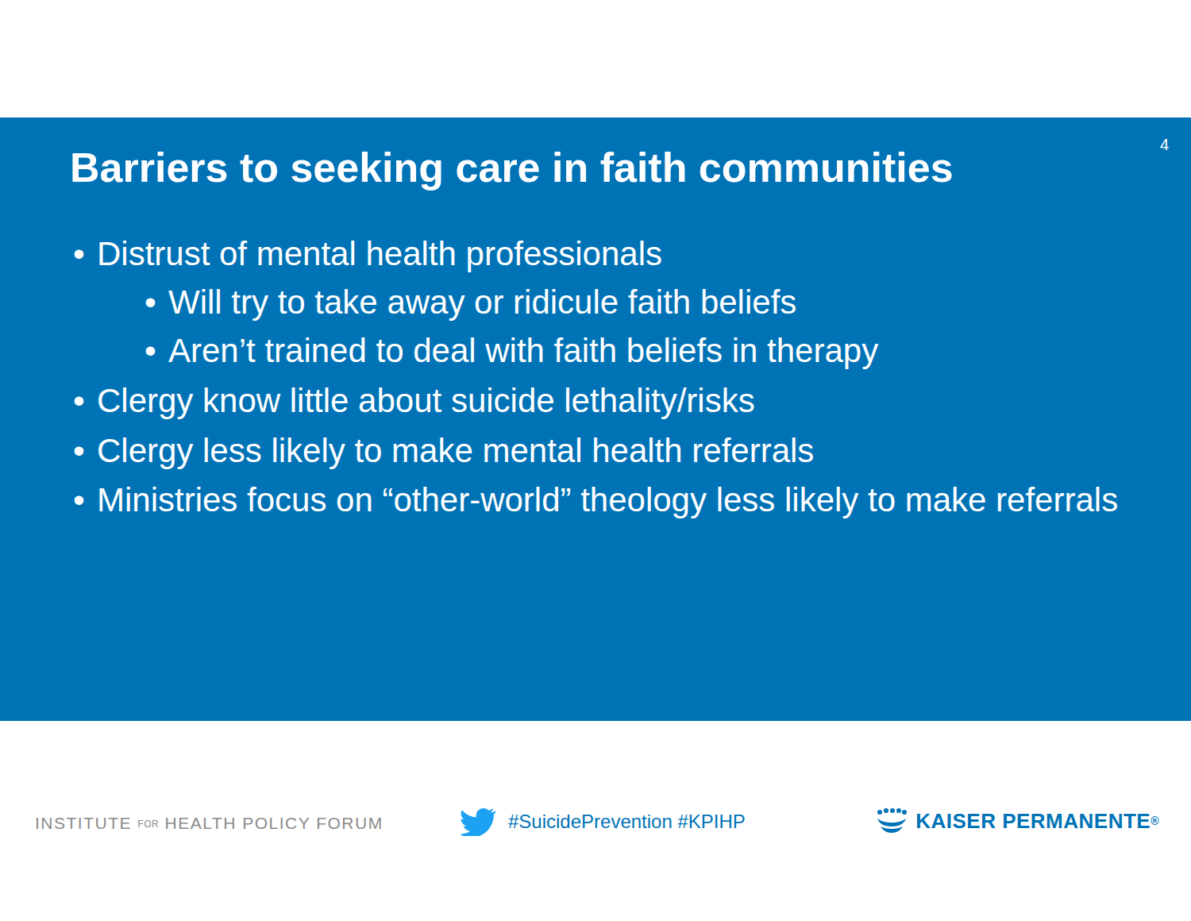4
Barriers to seeking care in faith communities
Distrust of mental health professionals
Will try to take away or ridicule faith beliefs
Aren’t trained to deal with faith beliefs in therapy
Clergy know little about suicide lethality/risks
Clergy less likely to make mental health referrals
Ministries focus on “other-world” theology less likely to make referrals
INSTITUTE FOR HEALTH POLICY FORUM
#SuicidePrevention #KPIHP
KAISER PERMANENTE®